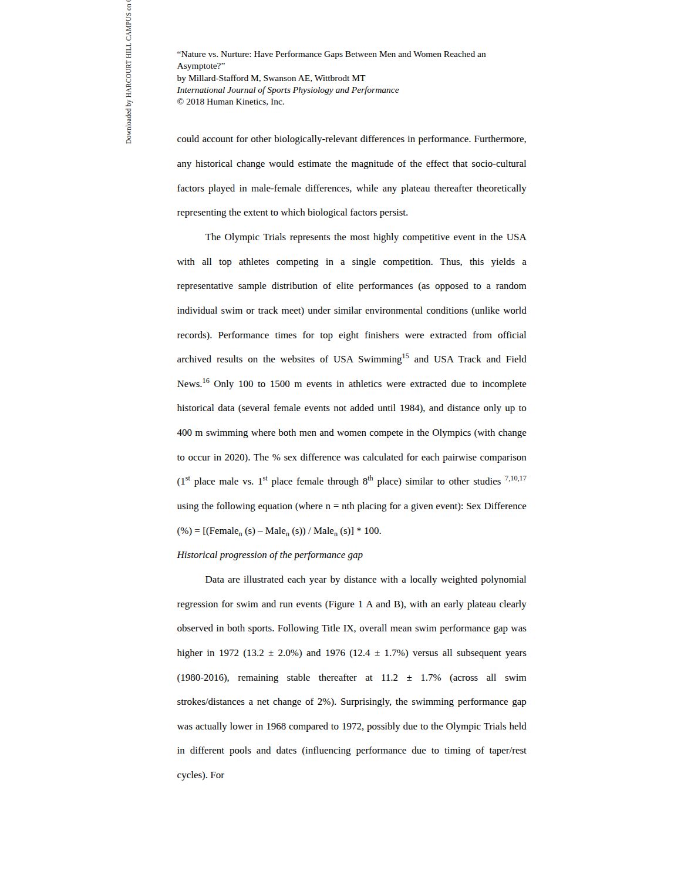Downloaded by HARCOURT HILL CAMPUS on 02/25/18, Volume ${article.issue.volume}, Article Number ${article.issue.issue}
“Nature vs. Nurture: Have Performance Gaps Between Men and Women Reached an Asymptote?”
by Millard-Stafford M, Swanson AE, Wittbrodt MT
International Journal of Sports Physiology and Performance
© 2018 Human Kinetics, Inc.
could account for other biologically-relevant differences in performance. Furthermore, any historical change would estimate the magnitude of the effect that socio-cultural factors played in male-female differences, while any plateau thereafter theoretically representing the extent to which biological factors persist.
The Olympic Trials represents the most highly competitive event in the USA with all top athletes competing in a single competition. Thus, this yields a representative sample distribution of elite performances (as opposed to a random individual swim or track meet) under similar environmental conditions (unlike world records). Performance times for top eight finishers were extracted from official archived results on the websites of USA Swimming15 and USA Track and Field News.16 Only 100 to 1500 m events in athletics were extracted due to incomplete historical data (several female events not added until 1984), and distance only up to 400 m swimming where both men and women compete in the Olympics (with change to occur in 2020). The % sex difference was calculated for each pairwise comparison (1st place male vs. 1st place female through 8th place) similar to other studies 7,10,17 using the following equation (where n = nth placing for a given event): Sex Difference (%) = [(Femalen (s) – Malen (s)) / Malen (s)] * 100.
Historical progression of the performance gap
Data are illustrated each year by distance with a locally weighted polynomial regression for swim and run events (Figure 1 A and B), with an early plateau clearly observed in both sports. Following Title IX, overall mean swim performance gap was higher in 1972 (13.2 ± 2.0%) and 1976 (12.4 ± 1.7%) versus all subsequent years (1980-2016), remaining stable thereafter at 11.2 ± 1.7% (across all swim strokes/distances a net change of 2%). Surprisingly, the swimming performance gap was actually lower in 1968 compared to 1972, possibly due to the Olympic Trials held in different pools and dates (influencing performance due to timing of taper/rest cycles). For